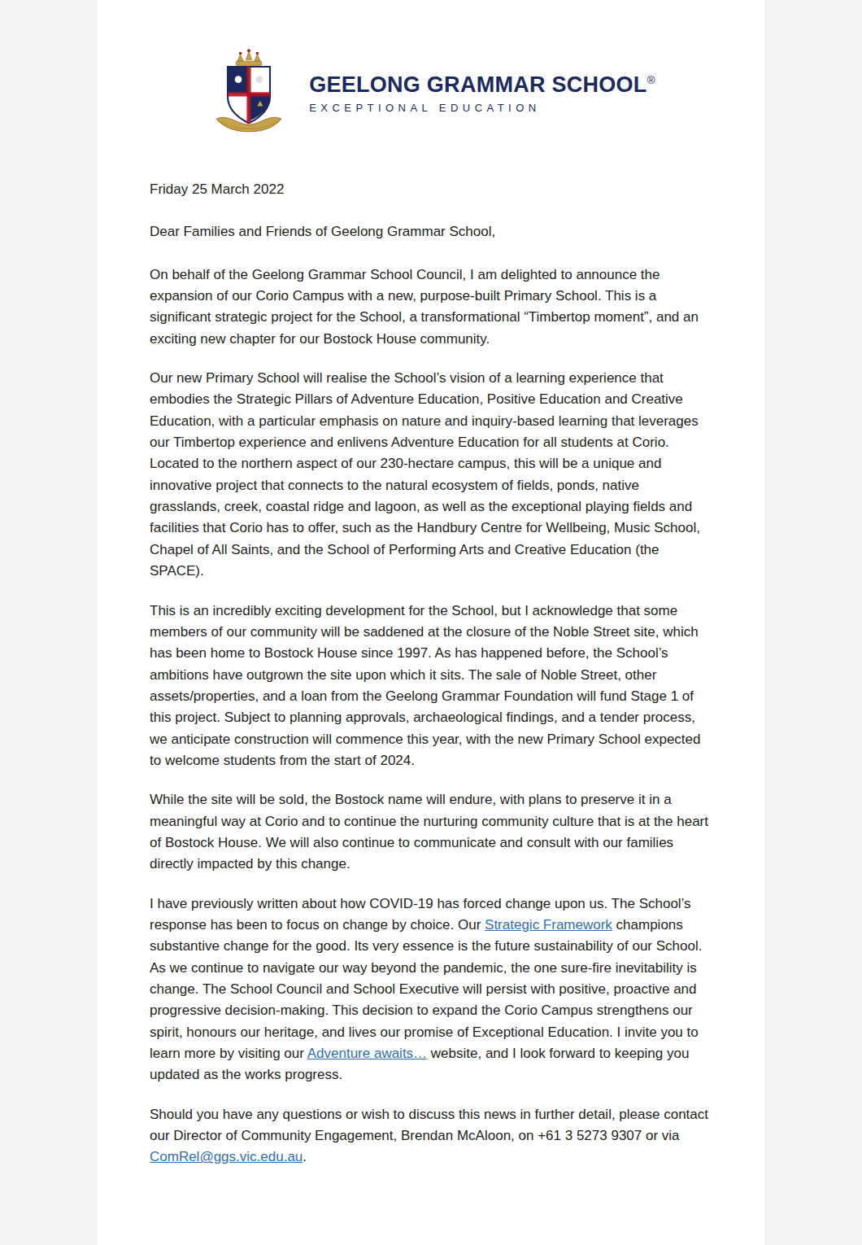GEELONG GRAMMAR SCHOOL®
Exceptional Education
Friday 25 March 2022
Dear Families and Friends of Geelong Grammar School,
On behalf of the Geelong Grammar School Council, I am delighted to announce the expansion of our Corio Campus with a new, purpose-built Primary School. This is a significant strategic project for the School, a transformational “Timbertop moment”, and an exciting new chapter for our Bostock House community.
Our new Primary School will realise the School’s vision of a learning experience that embodies the Strategic Pillars of Adventure Education, Positive Education and Creative Education, with a particular emphasis on nature and inquiry-based learning that leverages our Timbertop experience and enlivens Adventure Education for all students at Corio. Located to the northern aspect of our 230-hectare campus, this will be a unique and innovative project that connects to the natural ecosystem of fields, ponds, native grasslands, creek, coastal ridge and lagoon, as well as the exceptional playing fields and facilities that Corio has to offer, such as the Handbury Centre for Wellbeing, Music School, Chapel of All Saints, and the School of Performing Arts and Creative Education (the SPACE).
This is an incredibly exciting development for the School, but I acknowledge that some members of our community will be saddened at the closure of the Noble Street site, which has been home to Bostock House since 1997. As has happened before, the School’s ambitions have outgrown the site upon which it sits. The sale of Noble Street, other assets/properties, and a loan from the Geelong Grammar Foundation will fund Stage 1 of this project. Subject to planning approvals, archaeological findings, and a tender process, we anticipate construction will commence this year, with the new Primary School expected to welcome students from the start of 2024.
While the site will be sold, the Bostock name will endure, with plans to preserve it in a meaningful way at Corio and to continue the nurturing community culture that is at the heart of Bostock House. We will also continue to communicate and consult with our families directly impacted by this change.
I have previously written about how COVID-19 has forced change upon us. The School’s response has been to focus on change by choice. Our Strategic Framework champions substantive change for the good. Its very essence is the future sustainability of our School. As we continue to navigate our way beyond the pandemic, the one sure-fire inevitability is change. The School Council and School Executive will persist with positive, proactive and progressive decision-making. This decision to expand the Corio Campus strengthens our spirit, honours our heritage, and lives our promise of Exceptional Education. I invite you to learn more by visiting our Adventure awaits… website, and I look forward to keeping you updated as the works progress.
Should you have any questions or wish to discuss this news in further detail, please contact our Director of Community Engagement, Brendan McAloon, on +61 3 5273 9307 or via ComRel@ggs.vic.edu.au.